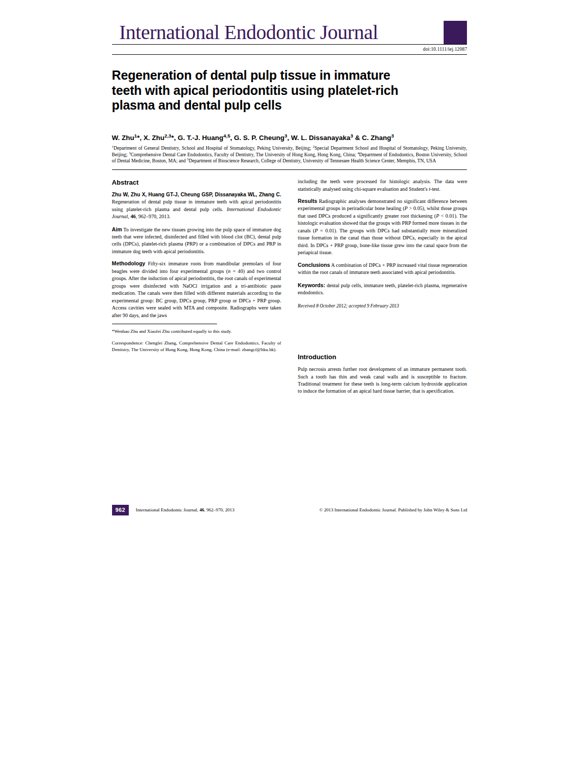International Endodontic Journal
doi:10.1111/iej.12087
Regeneration of dental pulp tissue in immature
teeth with apical periodontitis using platelet-rich
plasma and dental pulp cells
W. Zhu1*, X. Zhu2,3*, G. T.-J. Huang4,5, G. S. P. Cheung3, W. L. Dissanayaka3 & C. Zhang3
1Department of General Dentistry, School and Hospital of Stomatology, Peking University, Beijing; 2Special Department School and Hospital of Stomatology, Peking University, Beijing; 3Comprehensive Dental Care Endodontics, Faculty of Dentistry, The University of Hong Kong, Hong Kong, China; 4Department of Endodontics, Boston University, School of Dental Medicine, Boston, MA; and 5Department of Bioscience Research, College of Dentistry, University of Tennessee Health Science Center, Memphis, TN, USA
Abstract
Zhu W, Zhu X, Huang GT-J, Cheung GSP, Dissanayaka WL, Zhang C. Regeneration of dental pulp tissue in immature teeth with apical periodontitis using platelet-rich plasma and dental pulp cells. International Endodontic Journal, 46, 962–970, 2013.
Aim To investigate the new tissues growing into the pulp space of immature dog teeth that were infected, disinfected and filled with blood clot (BC), dental pulp cells (DPCs), platelet-rich plasma (PRP) or a combination of DPCs and PRP in immature dog teeth with apical periodontitis.
Methodology Fifty-six immature roots from mandibular premolars of four beagles were divided into four experimental groups (n = 40) and two control groups. After the induction of apical periodontitis, the root canals of experimental groups were disinfected with NaOCl irrigation and a tri-antibiotic paste medication. The canals were then filled with different materials according to the experimental group: BC group, DPCs group, PRP group or DPCs + PRP group. Access cavities were sealed with MTA and composite. Radiographs were taken after 90 days, and the jaws
*Wenhao Zhu and Xiaofei Zhu contributed equally to this study.
Correspondence: Chengfei Zhang, Comprehensive Dental Care Endodontics, Faculty of Dentistry, The University of Hong Kong, Hong Kong, China (e-mail: zhangcf@hku.hk).
including the teeth were processed for histologic analysis. The data were statistically analysed using chi-square evaluation and Student's t-test.
Results Radiographic analyses demonstrated no significant difference between experimental groups in periradicular bone healing (P > 0.05), whilst those groups that used DPCs produced a significantly greater root thickening (P < 0.01). The histologic evaluation showed that the groups with PRP formed more tissues in the canals (P = 0.01). The groups with DPCs had substantially more mineralized tissue formation in the canal than those without DPCs, especially in the apical third. In DPCs + PRP group, bone-like tissue grew into the canal space from the periapical tissue.
Conclusions A combination of DPCs + PRP increased vital tissue regeneration within the root canals of immature teeth associated with apical periodontitis.
Keywords: dental pulp cells, immature teeth, platelet-rich plasma, regenerative endodontics.
Received 8 October 2012; accepted 9 February 2013
Introduction
Pulp necrosis arrests further root development of an immature permanent tooth. Such a tooth has thin and weak canal walls and is susceptible to fracture. Traditional treatment for these teeth is long-term calcium hydroxide application to induce the formation of an apical hard tissue barrier, that is apexification.
962
International Endodontic Journal, 46, 962–970, 2013
© 2013 International Endodontic Journal. Published by John Wiley & Sons Ltd